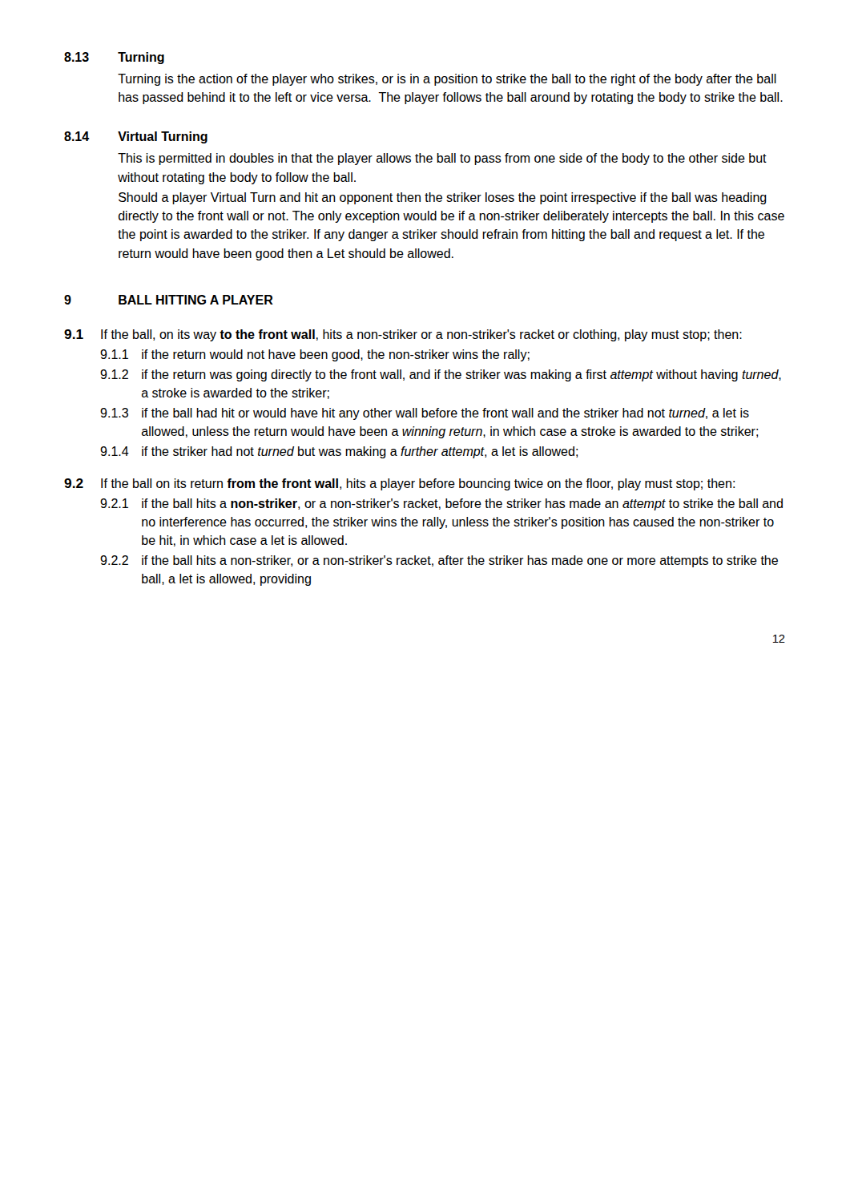8.13 Turning
Turning is the action of the player who strikes, or is in a position to strike the ball to the right of the body after the ball has passed behind it to the left or vice versa. The player follows the ball around by rotating the body to strike the ball.
8.14 Virtual Turning
This is permitted in doubles in that the player allows the ball to pass from one side of the body to the other side but without rotating the body to follow the ball.
Should a player Virtual Turn and hit an opponent then the striker loses the point irrespective if the ball was heading directly to the front wall or not. The only exception would be if a non-striker deliberately intercepts the ball. In this case the point is awarded to the striker. If any danger a striker should refrain from hitting the ball and request a let. If the return would have been good then a Let should be allowed.
9 BALL HITTING A PLAYER
9.1
If the ball, on its way to the front wall, hits a non-striker or a non-striker's racket or clothing, play must stop; then:
9.1.1 if the return would not have been good, the non-striker wins the rally;
9.1.2 if the return was going directly to the front wall, and if the striker was making a first attempt without having turned, a stroke is awarded to the striker;
9.1.3 if the ball had hit or would have hit any other wall before the front wall and the striker had not turned, a let is allowed, unless the return would have been a winning return, in which case a stroke is awarded to the striker;
9.1.4 if the striker had not turned but was making a further attempt, a let is allowed;
9.2
If the ball on its return from the front wall, hits a player before bouncing twice on the floor, play must stop; then:
9.2.1 if the ball hits a non-striker, or a non-striker's racket, before the striker has made an attempt to strike the ball and no interference has occurred, the striker wins the rally, unless the striker's position has caused the non-striker to be hit, in which case a let is allowed.
9.2.2 if the ball hits a non-striker, or a non-striker's racket, after the striker has made one or more attempts to strike the ball, a let is allowed, providing
12